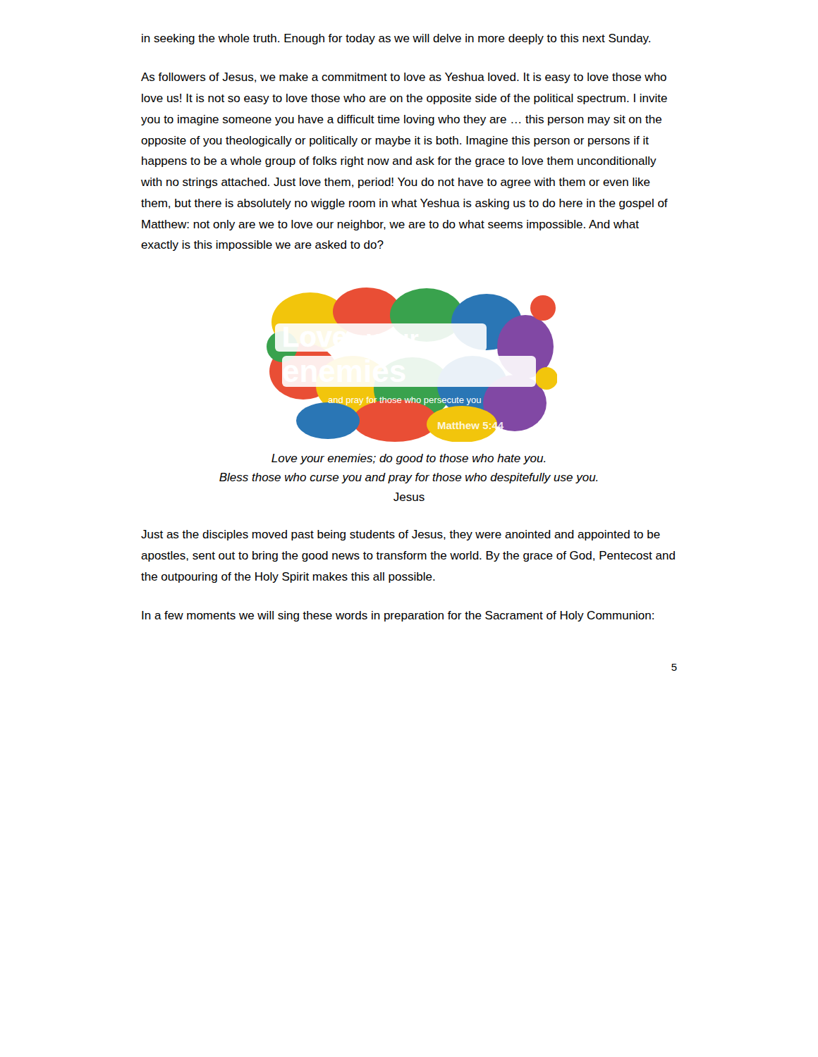in seeking the whole truth. Enough for today as we will delve in more deeply to this next Sunday.
As followers of Jesus, we make a commitment to love as Yeshua loved. It is easy to love those who love us! It is not so easy to love those who are on the opposite side of the political spectrum. I invite you to imagine someone you have a difficult time loving who they are … this person may sit on the opposite of you theologically or politically or maybe it is both. Imagine this person or persons if it happens to be a whole group of folks right now and ask for the grace to love them unconditionally with no strings attached. Just love them, period! You do not have to agree with them or even like them, but there is absolutely no wiggle room in what Yeshua is asking us to do here in the gospel of Matthew: not only are we to love our neighbor, we are to do what seems impossible. And what exactly is this impossible we are asked to do?
Love Love your enemies and pray for those who persecute you Matthew 5:44
Love your enemies; do good to those who hate you.
Bless those who curse you and pray for those who despitefully use you.
Jesus
Just as the disciples moved past being students of Jesus, they were anointed and appointed to be apostles, sent out to bring the good news to transform the world. By the grace of God, Pentecost and the outpouring of the Holy Spirit makes this all possible.
In a few moments we will sing these words in preparation for the Sacrament of Holy Communion:
5